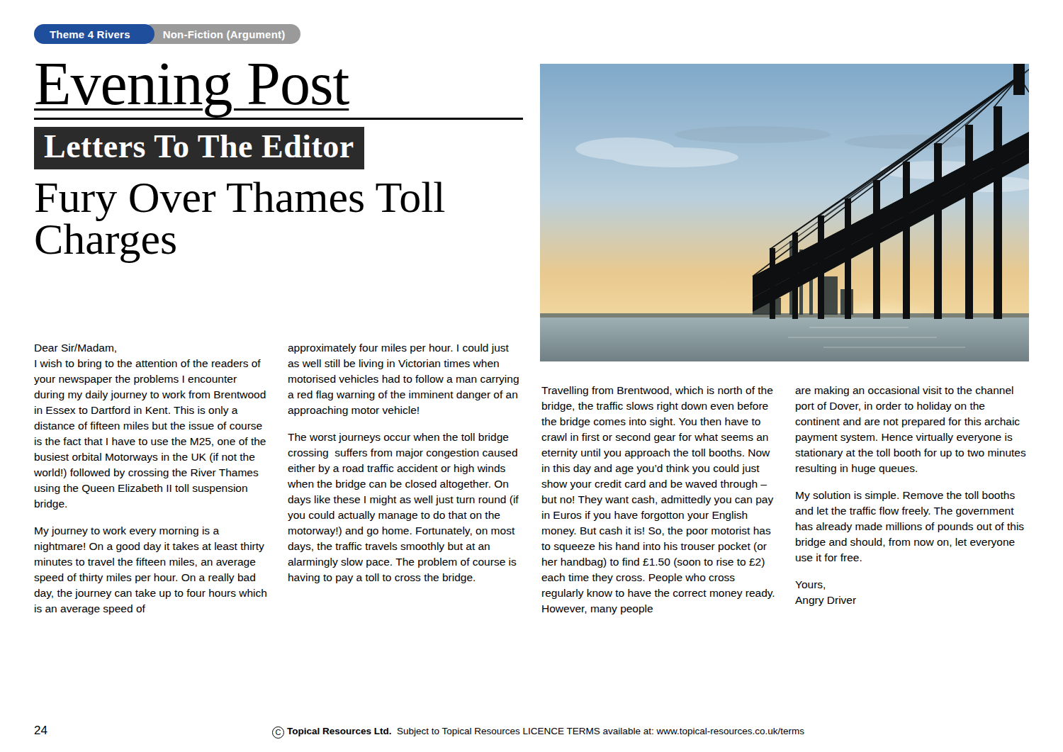Theme 4 Rivers
Non-Fiction (Argument)
Evening Post
Letters To The Editor
Fury Over Thames Toll Charges
Dear Sir/Madam,
I wish to bring to the attention of the readers of your newspaper the problems I encounter during my daily journey to work from Brentwood in Essex to Dartford in Kent. This is only a distance of fifteen miles but the issue of course is the fact that I have to use the M25, one of the busiest orbital Motorways in the UK (if not the world!) followed by crossing the River Thames using the Queen Elizabeth II toll suspension bridge.
My journey to work every morning is a nightmare! On a good day it takes at least thirty minutes to travel the fifteen miles, an average speed of thirty miles per hour. On a really bad day, the journey can take up to four hours which is an average speed of
approximately four miles per hour. I could just as well still be living in Victorian times when motorised vehicles had to follow a man carrying a red flag warning of the imminent danger of an approaching motor vehicle!
The worst journeys occur when the toll bridge crossing suffers from major congestion caused either by a road traffic accident or high winds when the bridge can be closed altogether. On days like these I might as well just turn round (if you could actually manage to do that on the motorway!) and go home. Fortunately, on most days, the traffic travels smoothly but at an alarmingly slow pace. The problem of course is having to pay a toll to cross the bridge.
Travelling from Brentwood, which is north of the bridge, the traffic slows right down even before the bridge comes into sight. You then have to crawl in first or second gear for what seems an eternity until you approach the toll booths. Now in this day and age you’d think you could just show your credit card and be waved through – but no! They want cash, admittedly you can pay in Euros if you have forgotton your English money. But cash it is! So, the poor motorist has to squeeze his hand into his trouser pocket (or her handbag) to find £1.50 (soon to rise to £2) each time they cross. People who cross regularly know to have the correct money ready. However, many people
are making an occasional visit to the channel port of Dover, in order to holiday on the continent and are not prepared for this archaic payment system. Hence virtually everyone is stationary at the toll booth for up to two minutes resulting in huge queues.
My solution is simple. Remove the toll booths and let the traffic flow freely. The government has already made millions of pounds out of this bridge and should, from now on, let everyone use it for free.
Yours,
Angry Driver
24
CTopical Resources Ltd. Subject to Topical Resources LICENCE TERMS available at: www.topical-resources.co.uk/terms